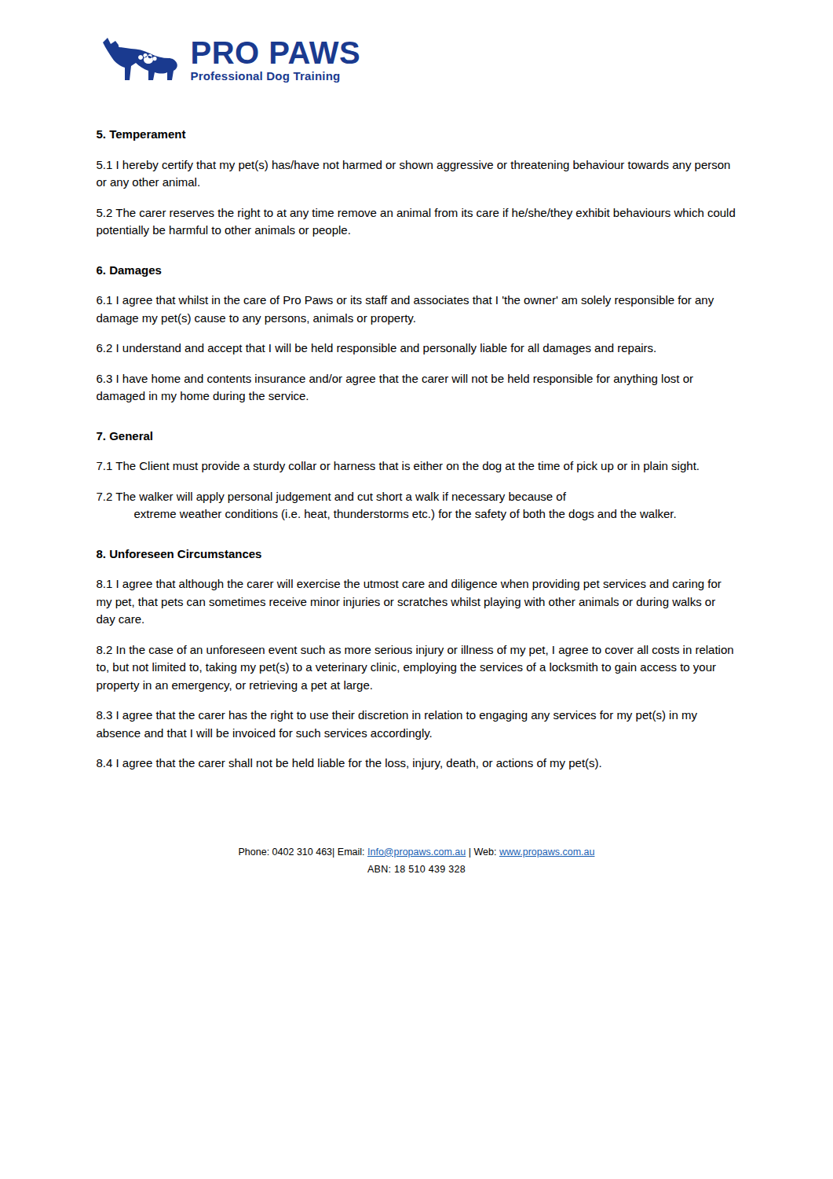PRO PAWS
Professional Dog Training
5. Temperament
5.1 I hereby certify that my pet(s) has/have not harmed or shown aggressive or threatening behaviour towards any person or any other animal.
5.2 The carer reserves the right to at any time remove an animal from its care if he/she/they exhibit behaviours which could potentially be harmful to other animals or people.
6. Damages
6.1 I agree that whilst in the care of Pro Paws or its staff and associates that I 'the owner' am solely responsible for any damage my pet(s) cause to any persons, animals or property.
6.2 I understand and accept that I will be held responsible and personally liable for all damages and repairs.
6.3 I have home and contents insurance and/or agree that the carer will not be held responsible for anything lost or damaged in my home during the service.
7. General
7.1 The Client must provide a sturdy collar or harness that is either on the dog at the time of pick up or in plain sight.
7.2 The walker will apply personal judgement and cut short a walk if necessary because of extreme weather conditions (i.e. heat, thunderstorms etc.) for the safety of both the dogs and the walker.
8. Unforeseen Circumstances
8.1 I agree that although the carer will exercise the utmost care and diligence when providing pet services and caring for my pet, that pets can sometimes receive minor injuries or scratches whilst playing with other animals or during walks or day care.
8.2 In the case of an unforeseen event such as more serious injury or illness of my pet, I agree to cover all costs in relation to, but not limited to, taking my pet(s) to a veterinary clinic, employing the services of a locksmith to gain access to your property in an emergency, or retrieving a pet at large.
8.3 I agree that the carer has the right to use their discretion in relation to engaging any services for my pet(s) in my absence and that I will be invoiced for such services accordingly.
8.4 I agree that the carer shall not be held liable for the loss, injury, death, or actions of my pet(s).
Phone: 0402 310 463| Email: Info@propaws.com.au | Web: www.propaws.com.au
ABN: 18 510 439 328